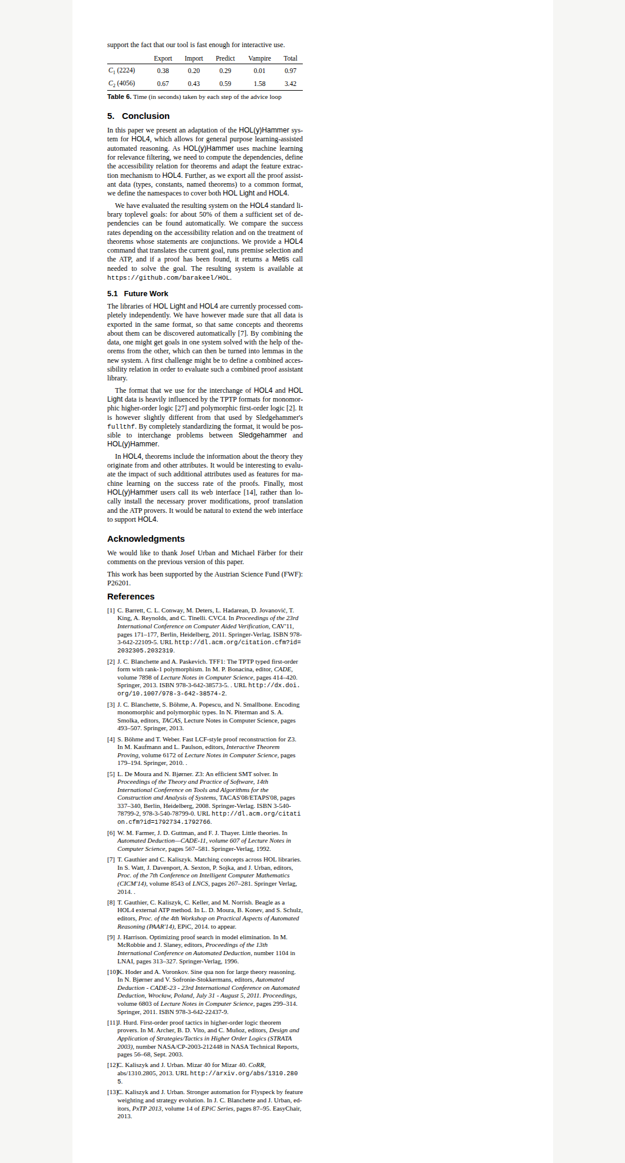support the fact that our tool is fast enough for interactive use.
| | Export | Import | Predict | Vampire | Total |
| --- | --- | --- | --- | --- | --- |
| C 1 (2224) | 0.38 | 0.20 | 0.29 | 0.01 | 0.97 |
| C 2 (4056) | 0.67 | 0.43 | 0.59 | 1.58 | 3.42 |
Table 6. Time (in seconds) taken by each step of the advice loop
5. Conclusion
In this paper we present an adaptation of the HOL(y)Hammer system for HOL4, which allows for general purpose learning-assisted automated reasoning. As HOL(y)Hammer uses machine learning for relevance filtering, we need to compute the dependencies, define the accessibility relation for theorems and adapt the feature extraction mechanism to HOL4. Further, as we export all the proof assistant data (types, constants, named theorems) to a common format, we define the namespaces to cover both HOL Light and HOL4.
We have evaluated the resulting system on the HOL4 standard library toplevel goals: for about 50% of them a sufficient set of dependencies can be found automatically. We compare the success rates depending on the accessibility relation and on the treatment of theorems whose statements are conjunctions. We provide a HOL4 command that translates the current goal, runs premise selection and the ATP, and if a proof has been found, it returns a Metis call needed to solve the goal. The resulting system is available at https://github.com/barakeel/HOL.
5.1 Future Work
The libraries of HOL Light and HOL4 are currently processed completely independently. We have however made sure that all data is exported in the same format, so that same concepts and theorems about them can be discovered automatically [7]. By combining the data, one might get goals in one system solved with the help of theorems from the other, which can then be turned into lemmas in the new system. A first challenge might be to define a combined accessibility relation in order to evaluate such a combined proof assistant library.
The format that we use for the interchange of HOL4 and HOL Light data is heavily influenced by the TPTP formats for monomorphic higher-order logic [27] and polymorphic first-order logic [2]. It is however slightly different from that used by Sledgehammer's fullthf. By completely standardizing the format, it would be possible to interchange problems between Sledgehammer and HOL(y)Hammer.
In HOL4, theorems include the information about the theory they originate from and other attributes. It would be interesting to evaluate the impact of such additional attributes used as features for machine learning on the success rate of the proofs. Finally, most HOL(y)Hammer users call its web interface [14], rather than locally install the necessary prover modifications, proof translation and the ATP provers. It would be natural to extend the web interface to support HOL4.
Acknowledgments
We would like to thank Josef Urban and Michael Färber for their comments on the previous version of this paper.
This work has been supported by the Austrian Science Fund (FWF): P26201.
References
[1] C. Barrett, C. L. Conway, M. Deters, L. Hadarean, D. Jovanović, T. King, A. Reynolds, and C. Tinelli. CVC4. In Proceedings of the 23rd International Conference on Computer Aided Verification, CAV'11, pages 171–177, Berlin, Heidelberg, 2011. Springer-Verlag. ISBN 978-3-642-22109-5. URL http://dl.acm.org/citation.cfm?id=2032305.2032319.
[2] J. C. Blanchette and A. Paskevich. TFF1: The TPTP typed first-order form with rank-1 polymorphism. In M. P. Bonacina, editor, CADE, volume 7898 of Lecture Notes in Computer Science, pages 414–420. Springer, 2013. ISBN 978-3-642-38573-5. . URL http://dx.doi.org/10.1007/978-3-642-38574-2.
[3] J. C. Blanchette, S. Böhme, A. Popescu, and N. Smallbone. Encoding monomorphic and polymorphic types. In N. Piterman and S. A. Smolka, editors, TACAS, Lecture Notes in Computer Science, pages 493–507. Springer, 2013.
[4] S. Böhme and T. Weber. Fast LCF-style proof reconstruction for Z3. In M. Kaufmann and L. Paulson, editors, Interactive Theorem Proving, volume 6172 of Lecture Notes in Computer Science, pages 179–194. Springer, 2010. .
[5] L. De Moura and N. Bjørner. Z3: An efficient SMT solver. In Proceedings of the Theory and Practice of Software, 14th International Conference on Tools and Algorithms for the Construction and Analysis of Systems, TACAS'08/ETAPS'08, pages 337–340, Berlin, Heidelberg, 2008. Springer-Verlag. ISBN 3-540-78799-2, 978-3-540-78799-0. URL http://dl.acm.org/citation.cfm?id=1792734.1792766.
[6] W. M. Farmer, J. D. Guttman, and F. J. Thayer. Little theories. In Automated Deduction—CADE-11, volume 607 of Lecture Notes in Computer Science, pages 567–581. Springer-Verlag, 1992.
[7] T. Gauthier and C. Kaliszyk. Matching concepts across HOL libraries. In S. Watt, J. Davenport, A. Sexton, P. Sojka, and J. Urban, editors, Proc. of the 7th Conference on Intelligent Computer Mathematics (CICM'14), volume 8543 of LNCS, pages 267–281. Springer Verlag, 2014. .
[8] T. Gauthier, C. Kaliszyk, C. Keller, and M. Norrish. Beagle as a HOL4 external ATP method. In L. D. Moura, B. Konev, and S. Schulz, editors, Proc. of the 4th Workshop on Practical Aspects of Automated Reasoning (PAAR'14), EPiC, 2014. to appear.
[9] J. Harrison. Optimizing proof search in model elimination. In M. McRobbie and J. Slaney, editors, Proceedings of the 13th International Conference on Automated Deduction, number 1104 in LNAI, pages 313–327. Springer-Verlag, 1996.
[10] K. Hoder and A. Voronkov. Sine qua non for large theory reasoning. In N. Bjørner and V. Sofronie-Stokkermans, editors, Automated Deduction - CADE-23 - 23rd International Conference on Automated Deduction, Wrocław, Poland, July 31 - August 5, 2011. Proceedings, volume 6803 of Lecture Notes in Computer Science, pages 299–314. Springer, 2011. ISBN 978-3-642-22437-9.
[11] J. Hurd. First-order proof tactics in higher-order logic theorem provers. In M. Archer, B. D. Vito, and C. Muñoz, editors, Design and Application of Strategies/Tactics in Higher Order Logics (STRATA 2003), number NASA/CP-2003-212448 in NASA Technical Reports, pages 56–68, Sept. 2003.
[12] C. Kaliszyk and J. Urban. Mizar 40 for Mizar 40. CoRR, abs/1310.2805, 2013. URL http://arxiv.org/abs/1310.2805.
[13] C. Kaliszyk and J. Urban. Stronger automation for Flyspeck by feature weighting and strategy evolution. In J. C. Blanchette and J. Urban, editors, PxTP 2013, volume 14 of EPiC Series, pages 87–95. EasyChair, 2013.